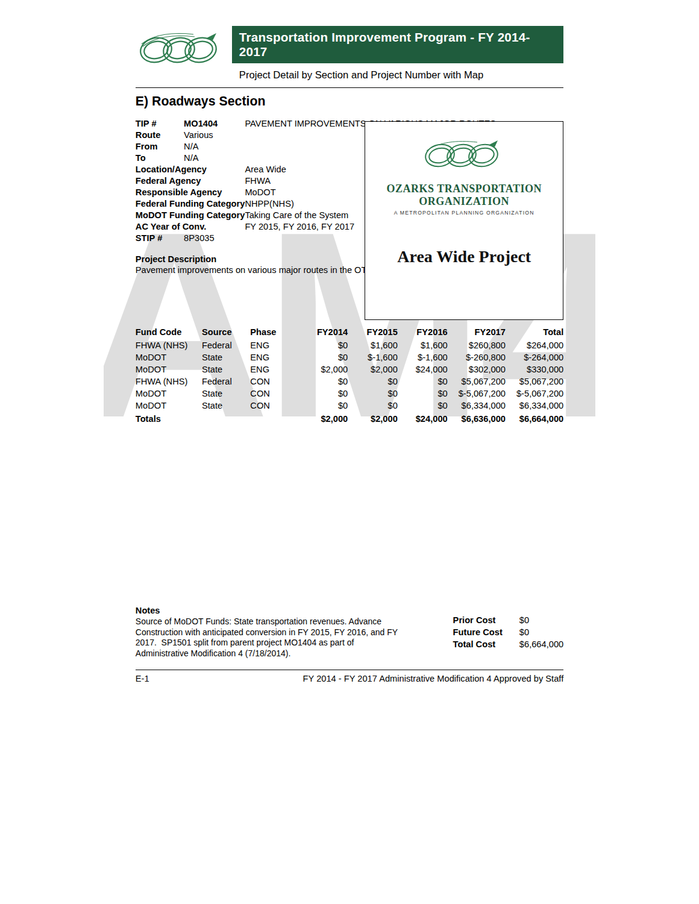AM4
Transportation Improvement Program - FY 2014-2017
Project Detail by Section and Project Number with Map
E) Roadways Section
OZARKS TRANSPORTATION ORGANIZATION
A METROPOLITAN PLANNING ORGANIZATION
Area Wide Project
| TIP # | MO1404 | PAVEMENT IMPROVEMENTS ON VARIOUS MAJOR ROUTES |
| Route | Various |
| From | N/A |
| To | N/A |
| Location/Agency | Area Wide |
| Federal Agency | FHWA |
| Responsible Agency | MoDOT |
| Federal Funding Category | NHPP(NHS) |
| MoDOT Funding Category | Taking Care of the System |
| AC Year of Conv. | FY 2015, FY 2016, FY 2017 |
| STIP # | 8P3035 |
Project Description
Pavement improvements on various major routes in the OTO area.
| Fund Code | Source | Phase | FY2014 | FY2015 | FY2016 | FY2017 | Total |
| --- | --- | --- | --- | --- | --- | --- | --- |
| FHWA (NHS) | Federal | ENG | $0 | $1,600 | $1,600 | $260,800 | $264,000 |
| MoDOT | State | ENG | $0 | $-1,600 | $-1,600 | $-260,800 | $-264,000 |
| MoDOT | State | ENG | $2,000 | $2,000 | $24,000 | $302,000 | $330,000 |
| FHWA (NHS) | Federal | CON | $0 | $0 | $0 | $5,067,200 | $5,067,200 |
| MoDOT | State | CON | $0 | $0 | $0 | $-5,067,200 | $-5,067,200 |
| MoDOT | State | CON | $0 | $0 | $0 | $6,334,000 | $6,334,000 |
| Totals | | | $2,000 | $2,000 | $24,000 | $6,636,000 | $6,664,000 |
Notes
Source of MoDOT Funds: State transportation revenues. Advance Construction with anticipated conversion in FY 2015, FY 2016, and FY 2017. SP1501 split from parent project MO1404 as part of Administrative Modification 4 (7/18/2014).
| Prior Cost | $0 |
| Future Cost | $0 |
| Total Cost | $6,664,000 |
E-1
FY 2014 - FY 2017 Administrative Modification 4 Approved by Staff